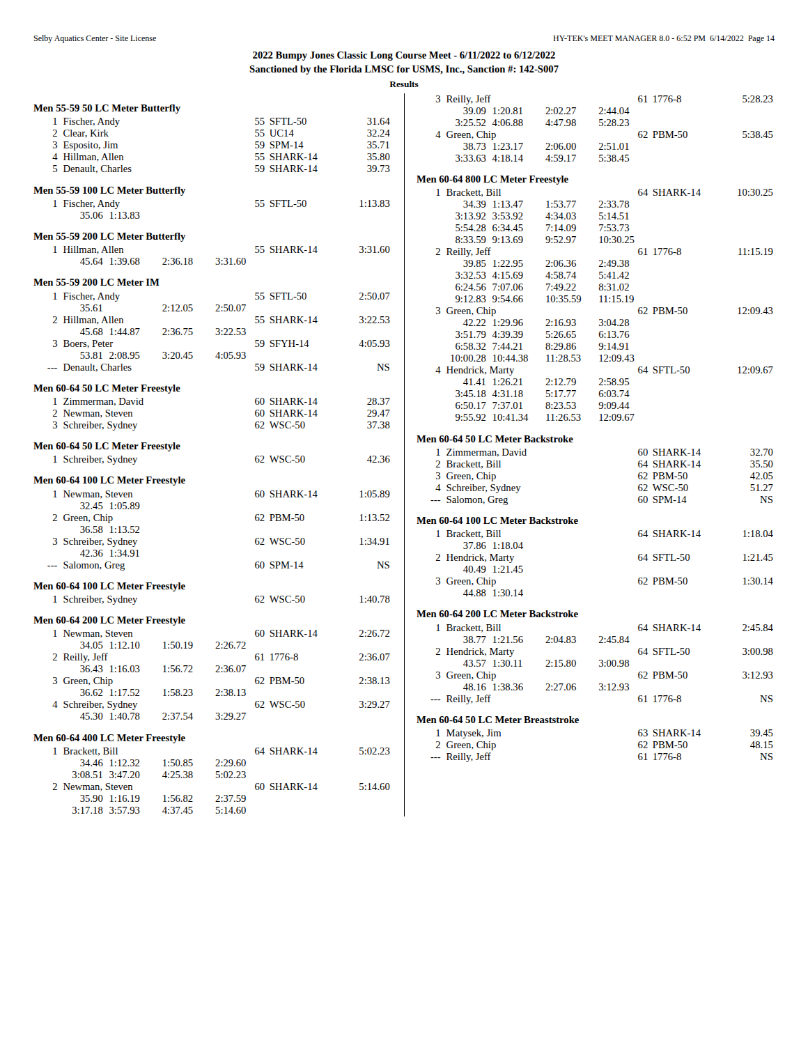Selby Aquatics Center - Site License HY-TEK's MEET MANAGER 8.0 - 6:52 PM 6/14/2022 Page 14
2022 Bumpy Jones Classic Long Course Meet - 6/11/2022 to 6/12/2022
Sanctioned by the Florida LMSC for USMS, Inc., Sanction #: 142-S007
Results
Men 55-59 50 LC Meter Butterfly
| 1 | Fischer, Andy | 55 | SFTL-50 | 31.64 |
| 2 | Clear, Kirk | 55 | UC14 | 32.24 |
| 3 | Esposito, Jim | 59 | SPM-14 | 35.71 |
| 4 | Hillman, Allen | 55 | SHARK-14 | 35.80 |
| 5 | Denault, Charles | 59 | SHARK-14 | 39.73 |
Men 55-59 100 LC Meter Butterfly
| 1 | Fischer, Andy | 55 | SFTL-50 | 1:13.83 |
| 35.06 1:13.83 |
Men 55-59 200 LC Meter Butterfly
| 1 | Hillman, Allen | 55 | SHARK-14 | 3:31.60 |
| 45.64 1:39.68 2:36.18 3:31.60 |
Men 55-59 200 LC Meter IM
| 1 | Fischer, Andy | 55 | SFTL-50 | 2:50.07 |
| 35.61 2:12.05 2:50.07 |
| 2 | Hillman, Allen | 55 | SHARK-14 | 3:22.53 |
| 45.68 1:44.87 2:36.75 3:22.53 |
| 3 | Boers, Peter | 59 | SFYH-14 | 4:05.93 |
| 53.81 2:08.95 3:20.45 4:05.93 |
| --- | Denault, Charles | 59 | SHARK-14 | NS |
Men 60-64 50 LC Meter Freestyle
| 1 | Zimmerman, David | 60 | SHARK-14 | 28.37 |
| 2 | Newman, Steven | 60 | SHARK-14 | 29.47 |
| 3 | Schreiber, Sydney | 62 | WSC-50 | 37.38 |
Men 60-64 50 LC Meter Freestyle
| 1 | Schreiber, Sydney | 62 | WSC-50 | 42.36 |
Men 60-64 100 LC Meter Freestyle
| 1 | Newman, Steven | 60 | SHARK-14 | 1:05.89 |
| 32.45 1:05.89 |
| 2 | Green, Chip | 62 | PBM-50 | 1:13.52 |
| 36.58 1:13.52 |
| 3 | Schreiber, Sydney | 62 | WSC-50 | 1:34.91 |
| 42.36 1:34.91 |
| --- | Salomon, Greg | 60 | SPM-14 | NS |
Men 60-64 100 LC Meter Freestyle
| 1 | Schreiber, Sydney | 62 | WSC-50 | 1:40.78 |
Men 60-64 200 LC Meter Freestyle
| 1 | Newman, Steven | 60 | SHARK-14 | 2:26.72 |
| 34.05 1:12.10 1:50.19 2:26.72 |
| 2 | Reilly, Jeff | 61 | 1776-8 | 2:36.07 |
| 36.43 1:16.03 1:56.72 2:36.07 |
| 3 | Green, Chip | 62 | PBM-50 | 2:38.13 |
| 36.62 1:17.52 1:58.23 2:38.13 |
| 4 | Schreiber, Sydney | 62 | WSC-50 | 3:29.27 |
| 45.30 1:40.78 2:37.54 3:29.27 |
Men 60-64 400 LC Meter Freestyle
| 1 | Brackett, Bill | 64 | SHARK-14 | 5:02.23 |
| 34.46 1:12.32 1:50.85 2:29.60 |
| 3:08.51 3:47.20 4:25.38 5:02.23 |
| 2 | Newman, Steven | 60 | SHARK-14 | 5:14.60 |
| 35.90 1:16.19 1:56.82 2:37.59 |
| 3:17.18 3:57.93 4:37.45 5:14.60 |
| 3 | Reilly, Jeff | 61 | 1776-8 | 5:28.23 |
| 39.09 1:20.81 2:02.27 2:44.04 |
| 3:25.52 4:06.88 4:47.98 5:28.23 |
| 4 | Green, Chip | 62 | PBM-50 | 5:38.45 |
| 38.73 1:23.17 2:06.00 2:51.01 |
| 3:33.63 4:18.14 4:59.17 5:38.45 |
Men 60-64 800 LC Meter Freestyle
| 1 | Brackett, Bill | 64 | SHARK-14 | 10:30.25 |
| 34.39 1:13.47 1:53.77 2:33.78 |
| 3:13.92 3:53.92 4:34.03 5:14.51 |
| 5:54.28 6:34.45 7:14.09 7:53.73 |
| 8:33.59 9:13.69 9:52.97 10:30.25 |
| 2 | Reilly, Jeff | 61 | 1776-8 | 11:15.19 |
| 39.85 1:22.95 2:06.36 2:49.38 |
| 3:32.53 4:15.69 4:58.74 5:41.42 |
| 6:24.56 7:07.06 7:49.22 8:31.02 |
| 9:12.83 9:54.66 10:35.59 11:15.19 |
| 3 | Green, Chip | 62 | PBM-50 | 12:09.43 |
| 42.22 1:29.96 2:16.93 3:04.28 |
| 3:51.79 4:39.39 5:26.65 6:13.76 |
| 6:58.32 7:44.21 8:29.86 9:14.91 |
| 10:00.28 10:44.38 11:28.53 12:09.43 |
| 4 | Hendrick, Marty | 64 | SFTL-50 | 12:09.67 |
| 41.41 1:26.21 2:12.79 2:58.95 |
| 3:45.18 4:31.18 5:17.77 6:03.74 |
| 6:50.17 7:37.01 8:23.53 9:09.44 |
| 9:55.92 10:41.34 11:26.53 12:09.67 |
Men 60-64 50 LC Meter Backstroke
| 1 | Zimmerman, David | 60 | SHARK-14 | 32.70 |
| 2 | Brackett, Bill | 64 | SHARK-14 | 35.50 |
| 3 | Green, Chip | 62 | PBM-50 | 42.05 |
| 4 | Schreiber, Sydney | 62 | WSC-50 | 51.27 |
| --- | Salomon, Greg | 60 | SPM-14 | NS |
Men 60-64 100 LC Meter Backstroke
| 1 | Brackett, Bill | 64 | SHARK-14 | 1:18.04 |
| 37.86 1:18.04 |
| 2 | Hendrick, Marty | 64 | SFTL-50 | 1:21.45 |
| 40.49 1:21.45 |
| 3 | Green, Chip | 62 | PBM-50 | 1:30.14 |
| 44.88 1:30.14 |
Men 60-64 200 LC Meter Backstroke
| 1 | Brackett, Bill | 64 | SHARK-14 | 2:45.84 |
| 38.77 1:21.56 2:04.83 2:45.84 |
| 2 | Hendrick, Marty | 64 | SFTL-50 | 3:00.98 |
| 43.57 1:30.11 2:15.80 3:00.98 |
| 3 | Green, Chip | 62 | PBM-50 | 3:12.93 |
| 48.16 1:38.36 2:27.06 3:12.93 |
| --- | Reilly, Jeff | 61 | 1776-8 | NS |
Men 60-64 50 LC Meter Breaststroke
| 1 | Matysek, Jim | 63 | SHARK-14 | 39.45 |
| 2 | Green, Chip | 62 | PBM-50 | 48.15 |
| --- | Reilly, Jeff | 61 | 1776-8 | NS |